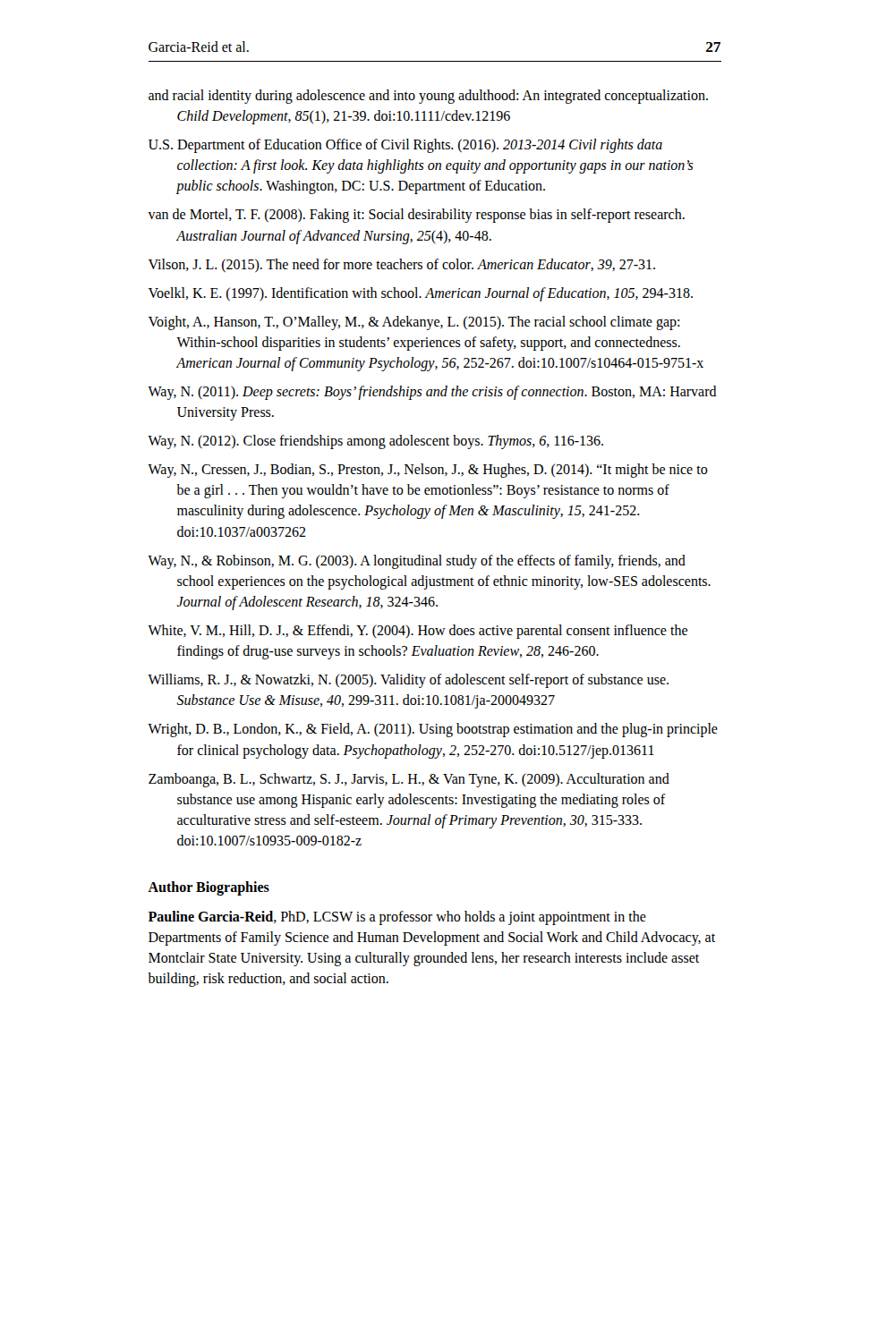Garcia-Reid et al. 27
and racial identity during adolescence and into young adulthood: An integrated conceptualization. Child Development, 85(1), 21-39. doi:10.1111/cdev.12196
U.S. Department of Education Office of Civil Rights. (2016). 2013-2014 Civil rights data collection: A first look. Key data highlights on equity and opportunity gaps in our nation’s public schools. Washington, DC: U.S. Department of Education.
van de Mortel, T. F. (2008). Faking it: Social desirability response bias in self-report research. Australian Journal of Advanced Nursing, 25(4), 40-48.
Vilson, J. L. (2015). The need for more teachers of color. American Educator, 39, 27-31.
Voelkl, K. E. (1997). Identification with school. American Journal of Education, 105, 294-318.
Voight, A., Hanson, T., O’Malley, M., & Adekanye, L. (2015). The racial school climate gap: Within-school disparities in students’ experiences of safety, support, and connectedness. American Journal of Community Psychology, 56, 252-267. doi:10.1007/s10464-015-9751-x
Way, N. (2011). Deep secrets: Boys’ friendships and the crisis of connection. Boston, MA: Harvard University Press.
Way, N. (2012). Close friendships among adolescent boys. Thymos, 6, 116-136.
Way, N., Cressen, J., Bodian, S., Preston, J., Nelson, J., & Hughes, D. (2014). “It might be nice to be a girl . . . Then you wouldn’t have to be emotionless”: Boys’ resistance to norms of masculinity during adolescence. Psychology of Men & Masculinity, 15, 241-252. doi:10.1037/a0037262
Way, N., & Robinson, M. G. (2003). A longitudinal study of the effects of family, friends, and school experiences on the psychological adjustment of ethnic minority, low-SES adolescents. Journal of Adolescent Research, 18, 324-346.
White, V. M., Hill, D. J., & Effendi, Y. (2004). How does active parental consent influence the findings of drug-use surveys in schools? Evaluation Review, 28, 246-260.
Williams, R. J., & Nowatzki, N. (2005). Validity of adolescent self-report of substance use. Substance Use & Misuse, 40, 299-311. doi:10.1081/ja-200049327
Wright, D. B., London, K., & Field, A. (2011). Using bootstrap estimation and the plug-in principle for clinical psychology data. Psychopathology, 2, 252-270. doi:10.5127/jep.013611
Zamboanga, B. L., Schwartz, S. J., Jarvis, L. H., & Van Tyne, K. (2009). Acculturation and substance use among Hispanic early adolescents: Investigating the mediating roles of acculturative stress and self-esteem. Journal of Primary Prevention, 30, 315-333. doi:10.1007/s10935-009-0182-z
Author Biographies
Pauline Garcia-Reid, PhD, LCSW is a professor who holds a joint appointment in the Departments of Family Science and Human Development and Social Work and Child Advocacy, at Montclair State University. Using a culturally grounded lens, her research interests include asset building, risk reduction, and social action.